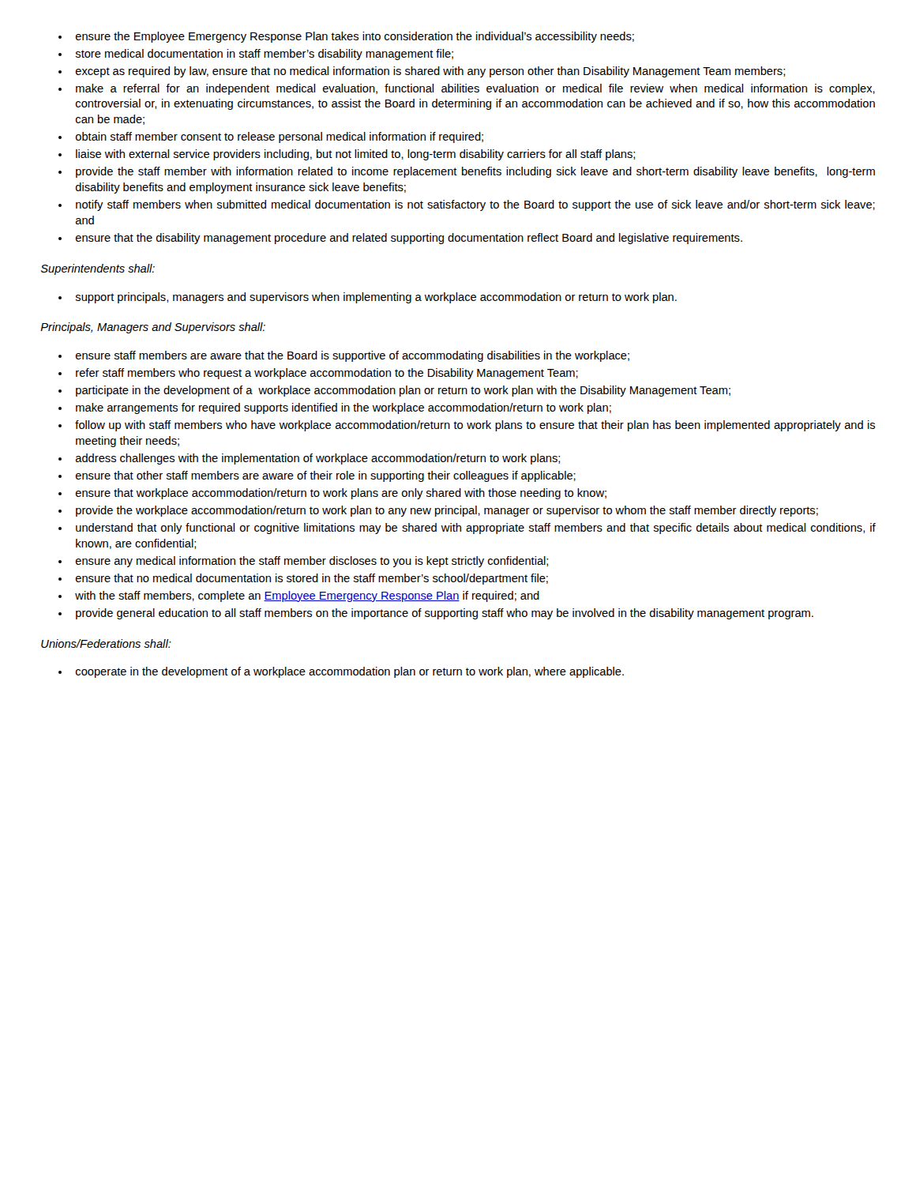ensure the Employee Emergency Response Plan takes into consideration the individual’s accessibility needs;
store medical documentation in staff member’s disability management file;
except as required by law, ensure that no medical information is shared with any person other than Disability Management Team members;
make a referral for an independent medical evaluation, functional abilities evaluation or medical file review when medical information is complex, controversial or, in extenuating circumstances, to assist the Board in determining if an accommodation can be achieved and if so, how this accommodation can be made;
obtain staff member consent to release personal medical information if required;
liaise with external service providers including, but not limited to, long-term disability carriers for all staff plans;
provide the staff member with information related to income replacement benefits including sick leave and short-term disability leave benefits, long-term disability benefits and employment insurance sick leave benefits;
notify staff members when submitted medical documentation is not satisfactory to the Board to support the use of sick leave and/or short-term sick leave; and
ensure that the disability management procedure and related supporting documentation reflect Board and legislative requirements.
Superintendents shall:
support principals, managers and supervisors when implementing a workplace accommodation or return to work plan.
Principals, Managers and Supervisors shall:
ensure staff members are aware that the Board is supportive of accommodating disabilities in the workplace;
refer staff members who request a workplace accommodation to the Disability Management Team;
participate in the development of a workplace accommodation plan or return to work plan with the Disability Management Team;
make arrangements for required supports identified in the workplace accommodation/return to work plan;
follow up with staff members who have workplace accommodation/return to work plans to ensure that their plan has been implemented appropriately and is meeting their needs;
address challenges with the implementation of workplace accommodation/return to work plans;
ensure that other staff members are aware of their role in supporting their colleagues if applicable;
ensure that workplace accommodation/return to work plans are only shared with those needing to know;
provide the workplace accommodation/return to work plan to any new principal, manager or supervisor to whom the staff member directly reports;
understand that only functional or cognitive limitations may be shared with appropriate staff members and that specific details about medical conditions, if known, are confidential;
ensure any medical information the staff member discloses to you is kept strictly confidential;
ensure that no medical documentation is stored in the staff member’s school/department file;
with the staff members, complete an Employee Emergency Response Plan if required; and
provide general education to all staff members on the importance of supporting staff who may be involved in the disability management program.
Unions/Federations shall:
cooperate in the development of a workplace accommodation plan or return to work plan, where applicable.